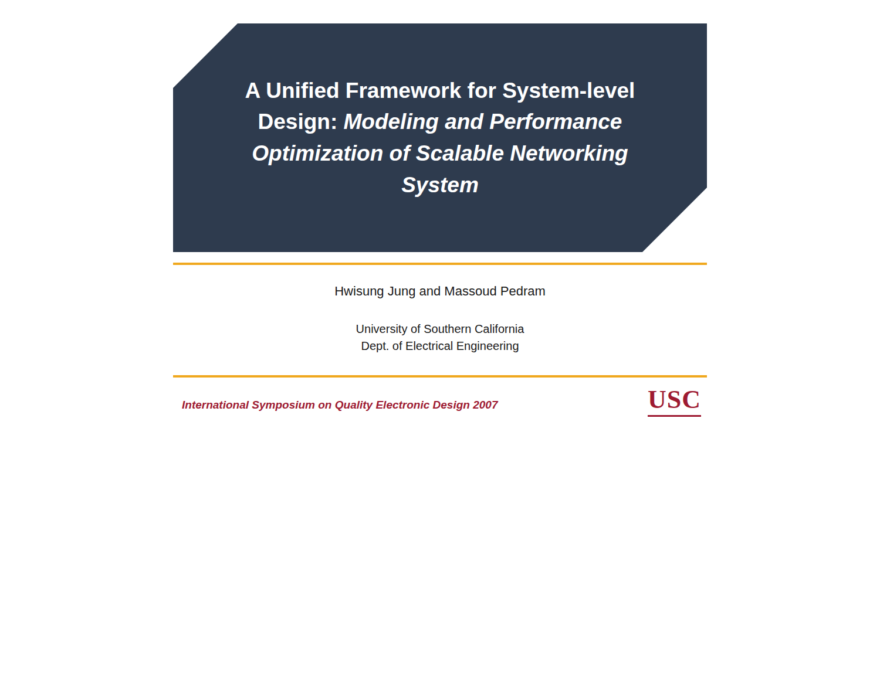A Unified Framework for System-level Design: Modeling and Performance Optimization of Scalable Networking System
Hwisung Jung and Massoud Pedram
University of Southern California
Dept. of Electrical Engineering
International Symposium on Quality Electronic Design 2007
USC